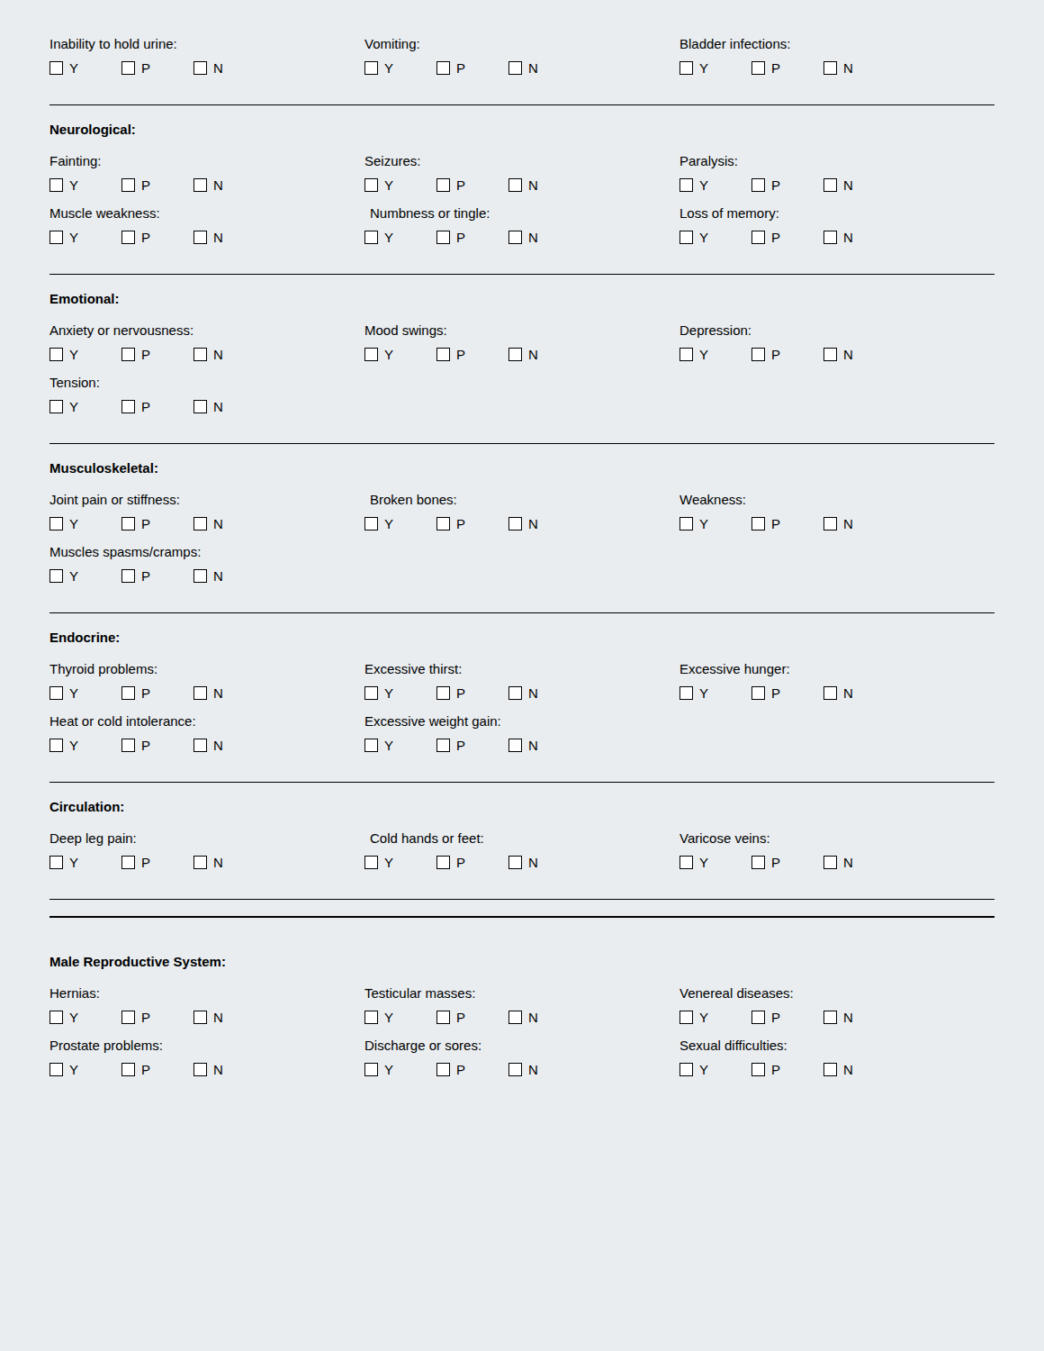Inability to hold urine:
Y P N
Vomiting:
Y P N
Bladder infections:
Y P N
Neurological:
Fainting:
Y P N
Seizures:
Y P N
Paralysis:
Y P N
Muscle weakness:
Y P N
Numbness or tingle:
Y P N
Loss of memory:
Y P N
Emotional:
Anxiety or nervousness:
Y P N
Mood swings:
Y P N
Depression:
Y P N
Tension:
Y P N
Musculoskeletal:
Joint pain or stiffness:
Y P N
Broken bones:
Y P N
Weakness:
Y P N
Muscles spasms/cramps:
Y P N
Endocrine:
Thyroid problems:
Y P N
Excessive thirst:
Y P N
Excessive hunger:
Y P N
Heat or cold intolerance:
Y P N
Excessive weight gain:
Y P N
Circulation:
Deep leg pain:
Y P N
Cold hands or feet:
Y P N
Varicose veins:
Y P N
Male Reproductive System:
Hernias:
Y P N
Testicular masses:
Y P N
Venereal diseases:
Y P N
Prostate problems:
Y P N
Discharge or sores:
Y P N
Sexual difficulties:
Y P N